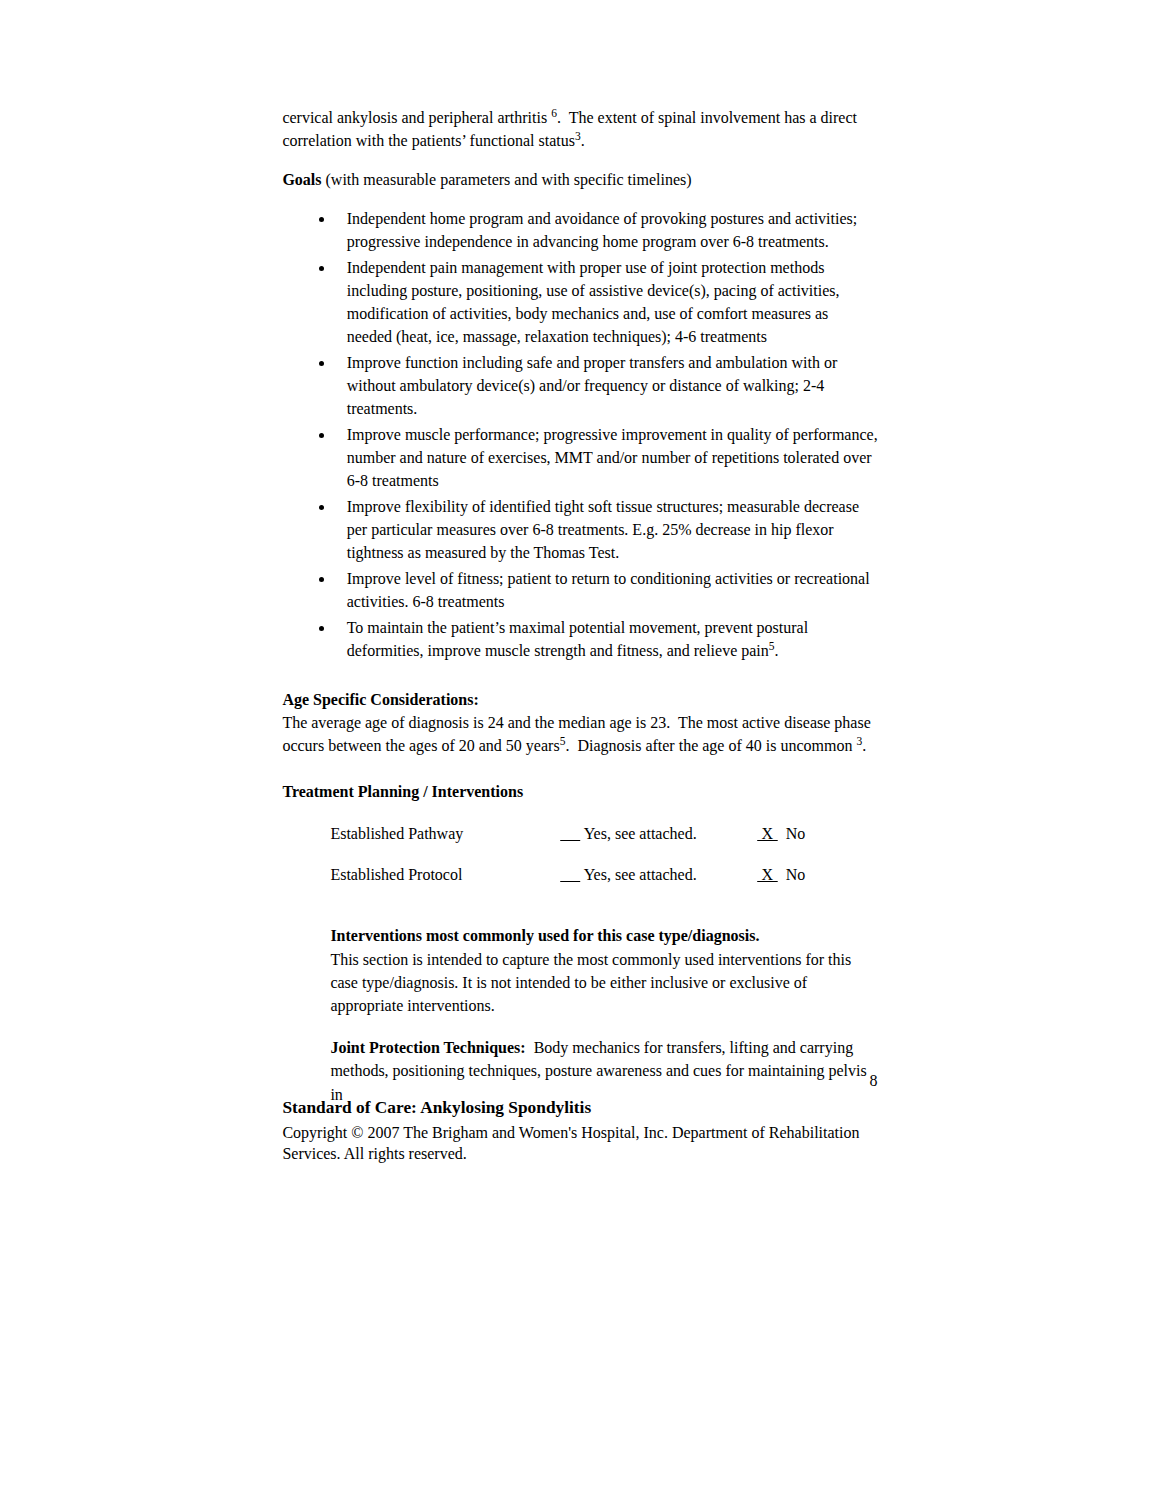cervical ankylosis and peripheral arthritis 6. The extent of spinal involvement has a direct correlation with the patients’ functional status3.
Goals (with measurable parameters and with specific timelines)
Independent home program and avoidance of provoking postures and activities; progressive independence in advancing home program over 6-8 treatments.
Independent pain management with proper use of joint protection methods including posture, positioning, use of assistive device(s), pacing of activities, modification of activities, body mechanics and, use of comfort measures as needed (heat, ice, massage, relaxation techniques); 4-6 treatments
Improve function including safe and proper transfers and ambulation with or without ambulatory device(s) and/or frequency or distance of walking; 2-4 treatments.
Improve muscle performance; progressive improvement in quality of performance, number and nature of exercises, MMT and/or number of repetitions tolerated over 6-8 treatments
Improve flexibility of identified tight soft tissue structures; measurable decrease per particular measures over 6-8 treatments. E.g. 25% decrease in hip flexor tightness as measured by the Thomas Test.
Improve level of fitness; patient to return to conditioning activities or recreational activities. 6-8 treatments
To maintain the patient’s maximal potential movement, prevent postural deformities, improve muscle strength and fitness, and relieve pain5.
Age Specific Considerations:
The average age of diagnosis is 24 and the median age is 23. The most active disease phase occurs between the ages of 20 and 50 years5. Diagnosis after the age of 40 is uncommon 3.
Treatment Planning / Interventions
| Established Pathway | Yes, see attached. | X No |
| Established Protocol | Yes, see attached. | X No |
Interventions most commonly used for this case type/diagnosis.
This section is intended to capture the most commonly used interventions for this case type/diagnosis. It is not intended to be either inclusive or exclusive of appropriate interventions.
Joint Protection Techniques: Body mechanics for transfers, lifting and carrying methods, positioning techniques, posture awareness and cues for maintaining pelvis in
8
Standard of Care: Ankylosing Spondylitis
Copyright © 2007 The Brigham and Women's Hospital, Inc. Department of Rehabilitation Services. All rights reserved.